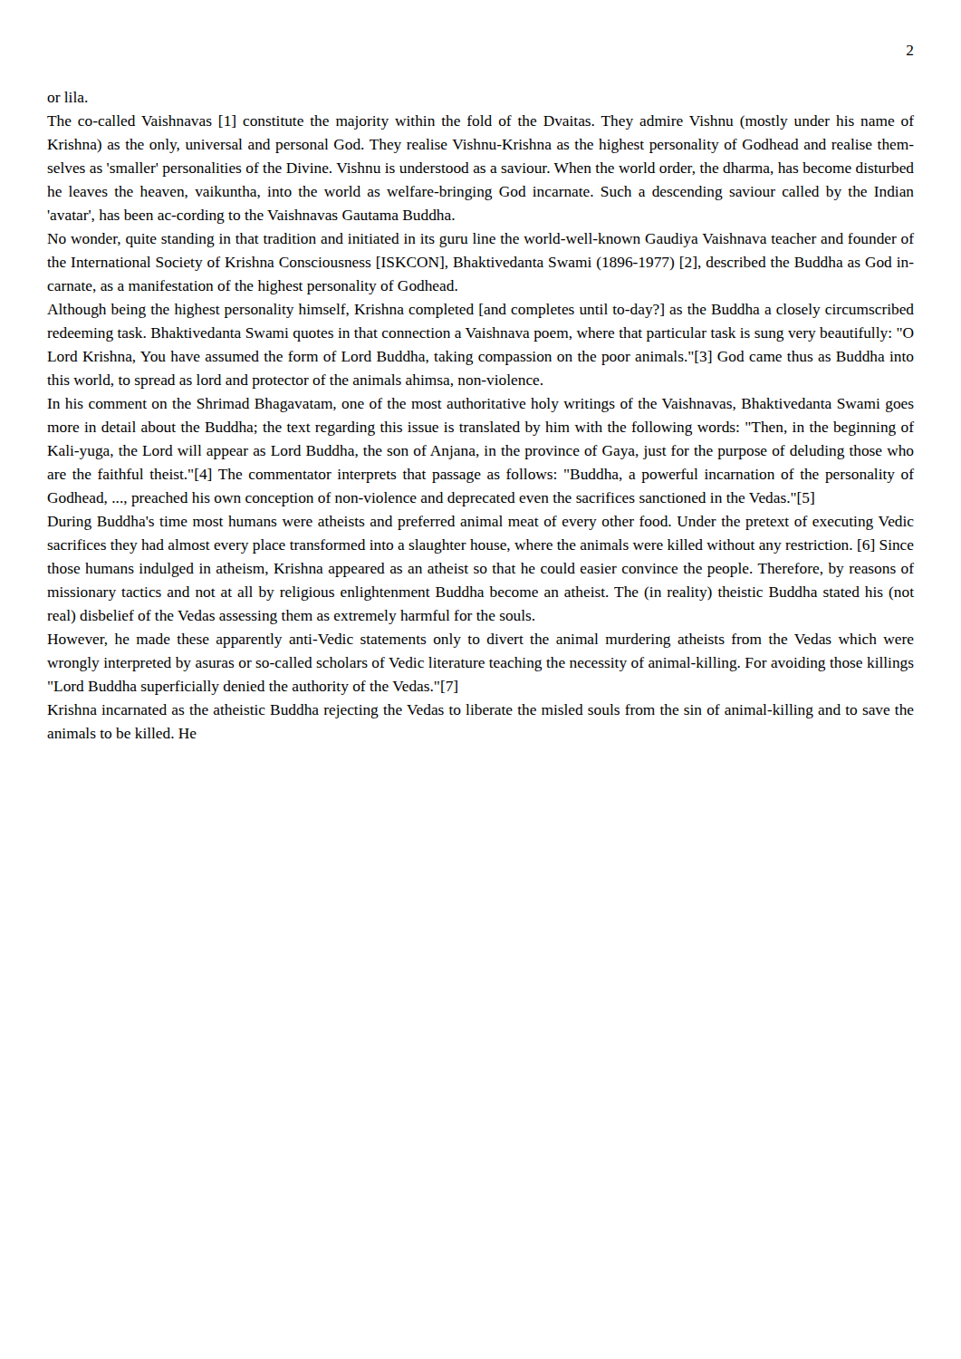2
or lila.
The co-called Vaishnavas [1] constitute the majority within the fold of the Dvaitas. They admire Vishnu (mostly under his name of Krishna) as the only, universal and personal God. They realise Vishnu-Krishna as the highest personality of Godhead and realise themselves as 'smaller' personalities of the Divine. Vishnu is understood as a saviour. When the world order, the dharma, has become disturbed he leaves the heaven, vaikuntha, into the world as welfare-bringing God incarnate. Such a descending saviour called by the Indian 'avatar', has been ac-cording to the Vaishnavas Gautama Buddha.
No wonder, quite standing in that tradition and initiated in its guru line the world-well-known Gaudiya Vaishnava teacher and founder of the International Society of Krishna Consciousness [ISKCON], Bhaktivedanta Swami (1896-1977) [2], described the Buddha as God incarnate, as a manifestation of the highest personality of Godhead.
Although being the highest personality himself, Krishna completed [and completes until to-day?] as the Buddha a closely circumscribed redeeming task. Bhaktivedanta Swami quotes in that connection a Vaishnava poem, where that particular task is sung very beautifully: "O Lord Krishna, You have assumed the form of Lord Buddha, taking compassion on the poor animals."[3] God came thus as Buddha into this world, to spread as lord and protector of the animals ahimsa, non-violence.
In his comment on the Shrimad Bhagavatam, one of the most authoritative holy writings of the Vaishnavas, Bhaktivedanta Swami goes more in detail about the Buddha; the text regarding this issue is translated by him with the following words: "Then, in the beginning of Kali-yuga, the Lord will appear as Lord Buddha, the son of Anjana, in the province of Gaya, just for the purpose of deluding those who are the faithful theist."[4] The commentator interprets that passage as follows: "Buddha, a powerful incarnation of the personality of Godhead, ..., preached his own conception of non-violence and deprecated even the sacrifices sanctioned in the Vedas."[5]
During Buddha's time most humans were atheists and preferred animal meat of every other food. Under the pretext of executing Vedic sacrifices they had almost every place transformed into a slaughter house, where the animals were killed without any restriction. [6] Since those humans indulged in atheism, Krishna appeared as an atheist so that he could easier convince the people. Therefore, by reasons of missionary tactics and not at all by religious enlightenment Buddha become an atheist. The (in reality) theistic Buddha stated his (not real) disbelief of the Vedas assessing them as extremely harmful for the souls.
However, he made these apparently anti-Vedic statements only to divert the animal murdering atheists from the Vedas which were wrongly interpreted by asuras or so-called scholars of Vedic literature teaching the necessity of animal-killing. For avoiding those killings "Lord Buddha superficially denied the authority of the Vedas."[7]
Krishna incarnated as the atheistic Buddha rejecting the Vedas to liberate the misled souls from the sin of animal-killing and to save the animals to be killed. He